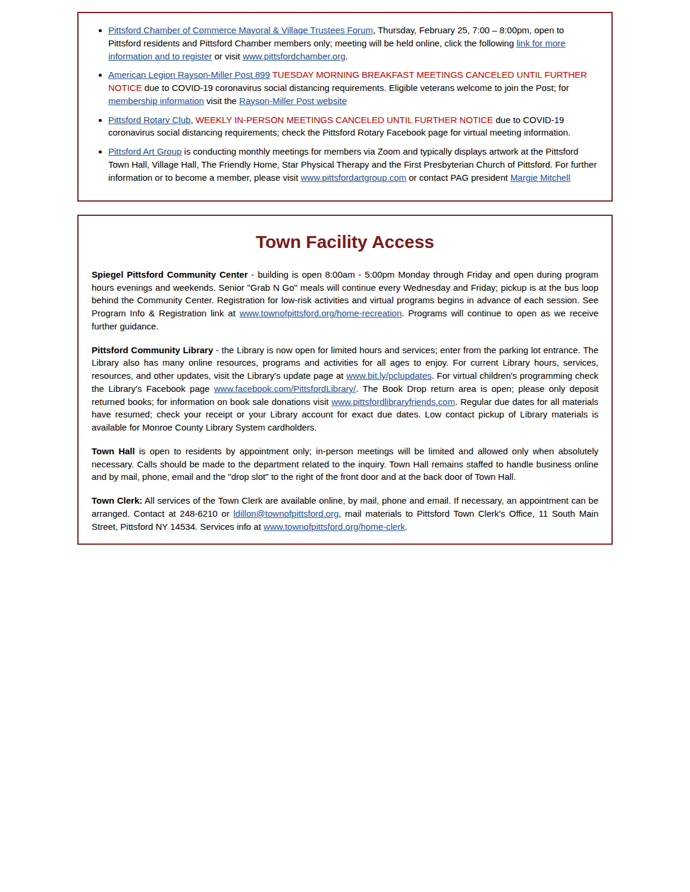Pittsford Chamber of Commerce Mayoral & Village Trustees Forum, Thursday, February 25, 7:00 – 8:00pm, open to Pittsford residents and Pittsford Chamber members only; meeting will be held online, click the following link for more information and to register or visit www.pittsfordchamber.org.
American Legion Rayson-Miller Post 899 TUESDAY MORNING BREAKFAST MEETINGS CANCELED UNTIL FURTHER NOTICE due to COVID-19 coronavirus social distancing requirements. Eligible veterans welcome to join the Post; for membership information visit the Rayson-Miller Post website
Pittsford Rotary Club, WEEKLY IN-PERSON MEETINGS CANCELED UNTIL FURTHER NOTICE due to COVID-19 coronavirus social distancing requirements; check the Pittsford Rotary Facebook page for virtual meeting information.
Pittsford Art Group is conducting monthly meetings for members via Zoom and typically displays artwork at the Pittsford Town Hall, Village Hall, The Friendly Home, Star Physical Therapy and the First Presbyterian Church of Pittsford. For further information or to become a member, please visit www.pittsfordartgroup.com or contact PAG president Margie Mitchell
Town Facility Access
Spiegel Pittsford Community Center - building is open 8:00am - 5:00pm Monday through Friday and open during program hours evenings and weekends. Senior "Grab N Go" meals will continue every Wednesday and Friday; pickup is at the bus loop behind the Community Center. Registration for low-risk activities and virtual programs begins in advance of each session. See Program Info & Registration link at www.townofpittsford.org/home-recreation. Programs will continue to open as we receive further guidance.
Pittsford Community Library - the Library is now open for limited hours and services; enter from the parking lot entrance. The Library also has many online resources, programs and activities for all ages to enjoy. For current Library hours, services, resources, and other updates, visit the Library's update page at www.bit.ly/pclupdates. For virtual children's programming check the Library's Facebook page www.facebook.com/PittsfordLibrary/. The Book Drop return area is open; please only deposit returned books; for information on book sale donations visit www.pittsfordlibraryfriends.com. Regular due dates for all materials have resumed; check your receipt or your Library account for exact due dates. Low contact pickup of Library materials is available for Monroe County Library System cardholders.
Town Hall is open to residents by appointment only; in-person meetings will be limited and allowed only when absolutely necessary. Calls should be made to the department related to the inquiry. Town Hall remains staffed to handle business online and by mail, phone, email and the "drop slot" to the right of the front door and at the back door of Town Hall.
Town Clerk: All services of the Town Clerk are available online, by mail, phone and email. If necessary, an appointment can be arranged. Contact at 248-6210 or ldillon@townofpittsford.org, mail materials to Pittsford Town Clerk's Office, 11 South Main Street, Pittsford NY 14534. Services info at www.townofpittsford.org/home-clerk.